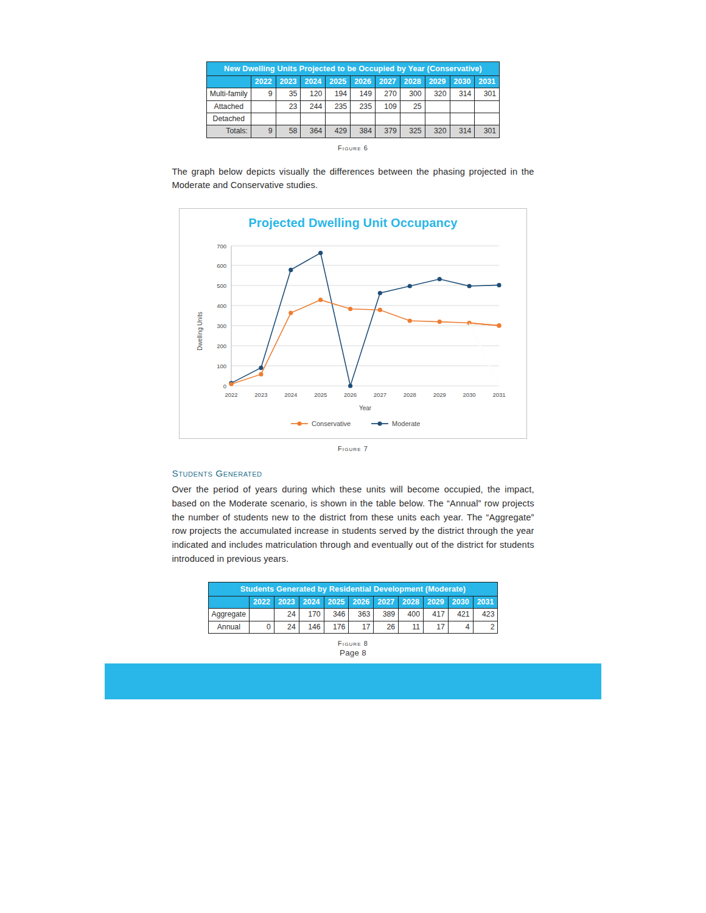| New Dwelling Units Projected to be Occupied by Year (Conservative) |
| --- |
| | 2022 | 2023 | 2024 | 2025 | 2026 | 2027 | 2028 | 2029 | 2030 | 2031 |
| Multi-family | 9 | 35 | 120 | 194 | 149 | 270 | 300 | 320 | 314 | 301 |
| Attached | | 23 | 244 | 235 | 235 | 109 | 25 | | | |
| Detached | | | | | | | | | | |
| Totals: | 9 | 58 | 364 | 429 | 384 | 379 | 325 | 320 | 314 | 301 |
Figure 6
The graph below depicts visually the differences between the phasing projected in the Moderate and Conservative studies.
Projected Dwelling Unit Occupancy
0 100 200 300 400 500 600 700 Dwelling Units 2022 2023 2024 2025 2026 2027 2028 2029 2030 2031 Year Conservative Moderate
Figure 7
Students Generated
Over the period of years during which these units will become occupied, the impact, based on the Moderate scenario, is shown in the table below. The “Annual” row projects the number of students new to the district from these units each year. The “Aggregate” row projects the accumulated increase in students served by the district through the year indicated and includes matriculation through and eventually out of the district for students introduced in previous years.
| Students Generated by Residential Development (Moderate) |
| --- |
| | 2022 | 2023 | 2024 | 2025 | 2026 | 2027 | 2028 | 2029 | 2030 | 2031 |
| Aggregate | | 24 | 170 | 346 | 363 | 389 | 400 | 417 | 421 | 423 |
| Annual | 0 | 24 | 146 | 176 | 17 | 26 | 11 | 17 | 4 | 2 |
Figure 8
Page 8